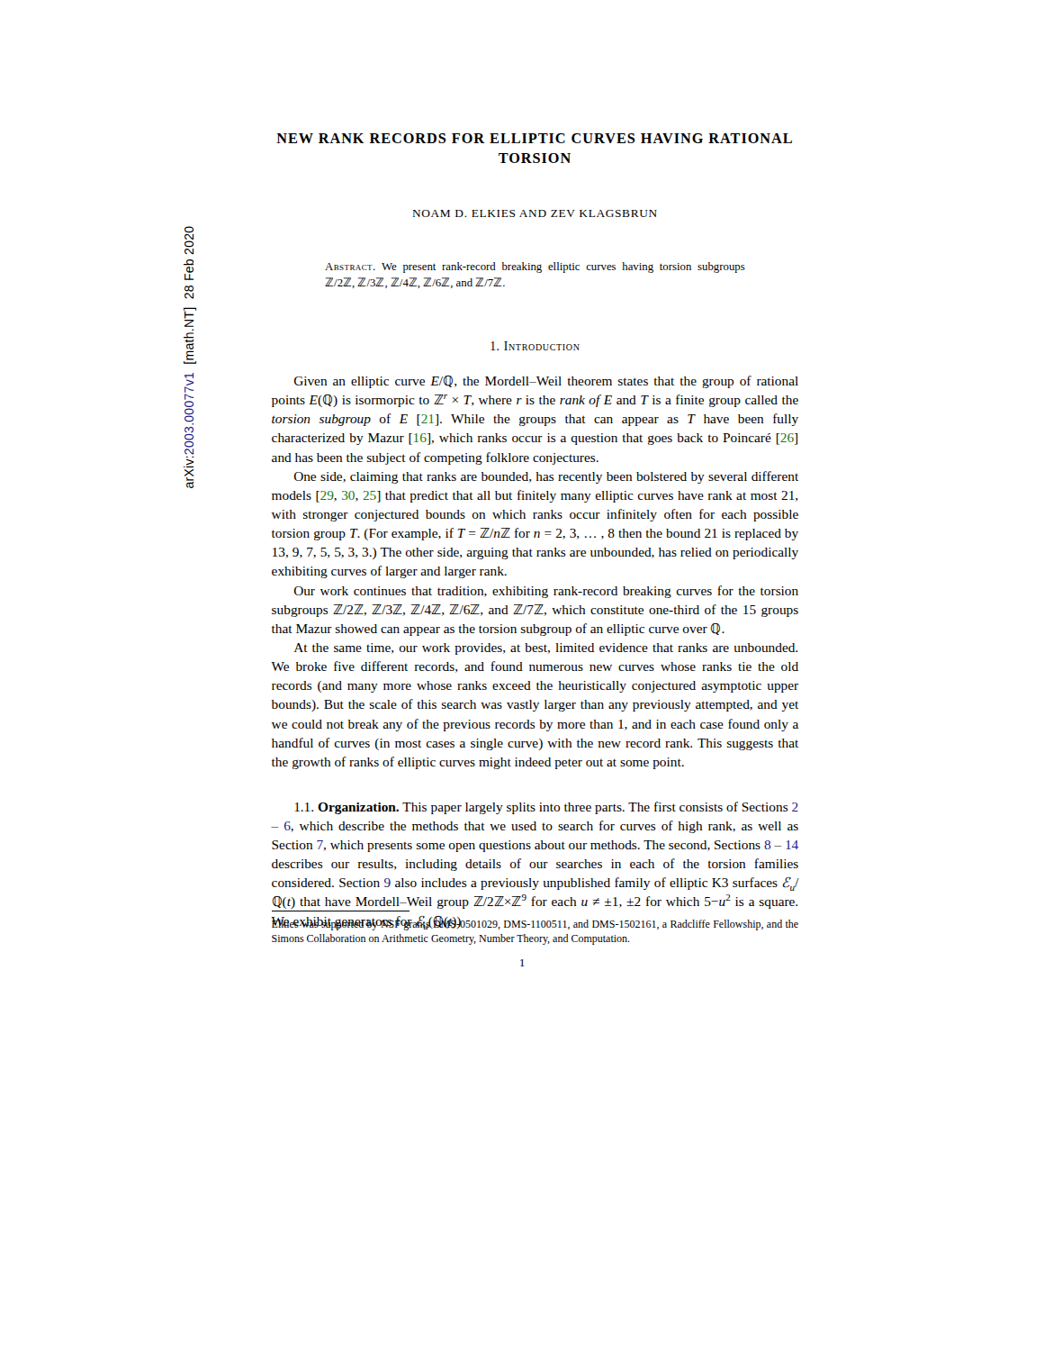arXiv:2003.00077v1 [math.NT] 28 Feb 2020
New Rank Records for Elliptic Curves Having Rational Torsion
Noam D. Elkies and Zev Klagsbrun
Abstract. We present rank-record breaking elliptic curves having torsion subgroups ℤ/2ℤ, ℤ/3ℤ, ℤ/4ℤ, ℤ/6ℤ, and ℤ/7ℤ.
1. Introduction
Given an elliptic curve E/ℚ, the Mordell–Weil theorem states that the group of rational points E(ℚ) is isormorpic to ℤr × T, where r is the rank of E and T is a finite group called the torsion subgroup of E [21]. While the groups that can appear as T have been fully characterized by Mazur [16], which ranks occur is a question that goes back to Poincaré [26] and has been the subject of competing folklore conjectures.
One side, claiming that ranks are bounded, has recently been bolstered by several different models [29, 30, 25] that predict that all but finitely many elliptic curves have rank at most 21, with stronger conjectured bounds on which ranks occur infinitely often for each possible torsion group T. (For example, if T = ℤ/nℤ for n = 2, 3, … , 8 then the bound 21 is replaced by 13, 9, 7, 5, 5, 3, 3.) The other side, arguing that ranks are unbounded, has relied on periodically exhibiting curves of larger and larger rank.
Our work continues that tradition, exhibiting rank-record breaking curves for the torsion subgroups ℤ/2ℤ, ℤ/3ℤ, ℤ/4ℤ, ℤ/6ℤ, and ℤ/7ℤ, which constitute one-third of the 15 groups that Mazur showed can appear as the torsion subgroup of an elliptic curve over ℚ.
At the same time, our work provides, at best, limited evidence that ranks are unbounded. We broke five different records, and found numerous new curves whose ranks tie the old records (and many more whose ranks exceed the heuristically conjectured asymptotic upper bounds). But the scale of this search was vastly larger than any previously attempted, and yet we could not break any of the previous records by more than 1, and in each case found only a handful of curves (in most cases a single curve) with the new record rank. This suggests that the growth of ranks of elliptic curves might indeed peter out at some point.
1.1. Organization. This paper largely splits into three parts. The first consists of Sections 2 – 6, which describe the methods that we used to search for curves of high rank, as well as Section 7, which presents some open questions about our methods. The second, Sections 8 – 14 describes our results, including details of our searches in each of the torsion families considered. Section 9 also includes a previously unpublished family of elliptic K3 surfaces ℰu/ℚ(t) that have Mordell–Weil group ℤ/2ℤ×ℤ9 for each u ≠ ±1, ±2 for which 5−u2 is a square. We exhibit generators for ℰu(ℚ(t))
Elkies was supported by NSF grants DMS-0501029, DMS-1100511, and DMS-1502161, a Radcliffe Fellowship, and the Simons Collaboration on Arithmetic Geometry, Number Theory, and Computation.
1